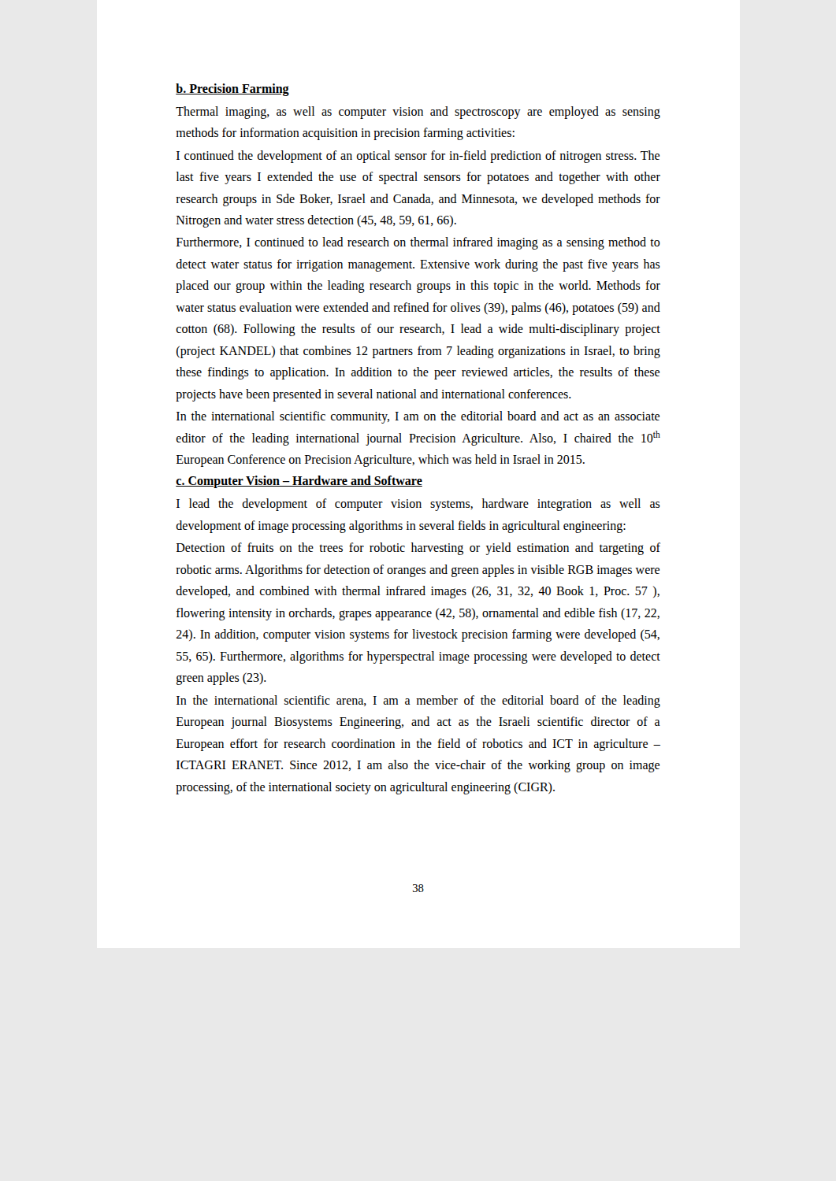b. Precision Farming
Thermal imaging, as well as computer vision and spectroscopy are employed as sensing methods for information acquisition in precision farming activities:
I continued the development of an optical sensor for in-field prediction of nitrogen stress. The last five years I extended the use of spectral sensors for potatoes and together with other research groups in Sde Boker, Israel and Canada, and Minnesota, we developed methods for Nitrogen and water stress detection (45, 48, 59, 61, 66).
Furthermore, I continued to lead research on thermal infrared imaging as a sensing method to detect water status for irrigation management. Extensive work during the past five years has placed our group within the leading research groups in this topic in the world. Methods for water status evaluation were extended and refined for olives (39), palms (46), potatoes (59) and cotton (68). Following the results of our research, I lead a wide multi-disciplinary project (project KANDEL) that combines 12 partners from 7 leading organizations in Israel, to bring these findings to application. In addition to the peer reviewed articles, the results of these projects have been presented in several national and international conferences.
In the international scientific community, I am on the editorial board and act as an associate editor of the leading international journal Precision Agriculture. Also, I chaired the 10th European Conference on Precision Agriculture, which was held in Israel in 2015.
c. Computer Vision – Hardware and Software
I lead the development of computer vision systems, hardware integration as well as development of image processing algorithms in several fields in agricultural engineering:
Detection of fruits on the trees for robotic harvesting or yield estimation and targeting of robotic arms. Algorithms for detection of oranges and green apples in visible RGB images were developed, and combined with thermal infrared images (26, 31, 32, 40 Book 1, Proc. 57 ), flowering intensity in orchards, grapes appearance (42, 58), ornamental and edible fish (17, 22, 24). In addition, computer vision systems for livestock precision farming were developed (54, 55, 65). Furthermore, algorithms for hyperspectral image processing were developed to detect green apples (23).
In the international scientific arena, I am a member of the editorial board of the leading European journal Biosystems Engineering, and act as the Israeli scientific director of a European effort for research coordination in the field of robotics and ICT in agriculture – ICTAGRI ERANET. Since 2012, I am also the vice-chair of the working group on image processing, of the international society on agricultural engineering (CIGR).
38